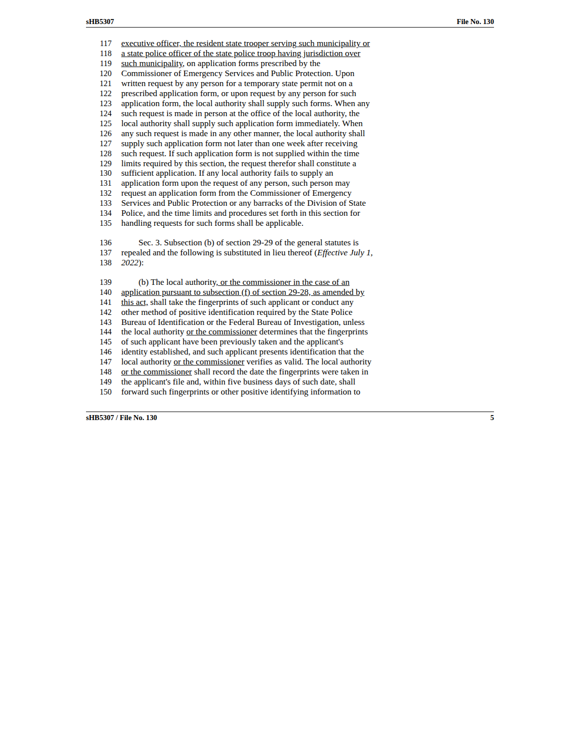sHB5307 File No. 130
117 executive officer, the resident state trooper serving such municipality or
118 a state police officer of the state police troop having jurisdiction over
119 such municipality, on application forms prescribed by the
120 Commissioner of Emergency Services and Public Protection. Upon
121 written request by any person for a temporary state permit not on a
122 prescribed application form, or upon request by any person for such
123 application form, the local authority shall supply such forms. When any
124 such request is made in person at the office of the local authority, the
125 local authority shall supply such application form immediately. When
126 any such request is made in any other manner, the local authority shall
127 supply such application form not later than one week after receiving
128 such request. If such application form is not supplied within the time
129 limits required by this section, the request therefor shall constitute a
130 sufficient application. If any local authority fails to supply an
131 application form upon the request of any person, such person may
132 request an application form from the Commissioner of Emergency
133 Services and Public Protection or any barracks of the Division of State
134 Police, and the time limits and procedures set forth in this section for
135 handling requests for such forms shall be applicable.
136 Sec. 3. Subsection (b) of section 29-29 of the general statutes is
137 repealed and the following is substituted in lieu thereof (Effective July 1,
138 2022):
139 (b) The local authority, or the commissioner in the case of an
140 application pursuant to subsection (f) of section 29-28, as amended by
141 this act, shall take the fingerprints of such applicant or conduct any
142 other method of positive identification required by the State Police
143 Bureau of Identification or the Federal Bureau of Investigation, unless
144 the local authority or the commissioner determines that the fingerprints
145 of such applicant have been previously taken and the applicant's
146 identity established, and such applicant presents identification that the
147 local authority or the commissioner verifies as valid. The local authority
148 or the commissioner shall record the date the fingerprints were taken in
149 the applicant's file and, within five business days of such date, shall
150 forward such fingerprints or other positive identifying information to
sHB5307 / File No. 130 5